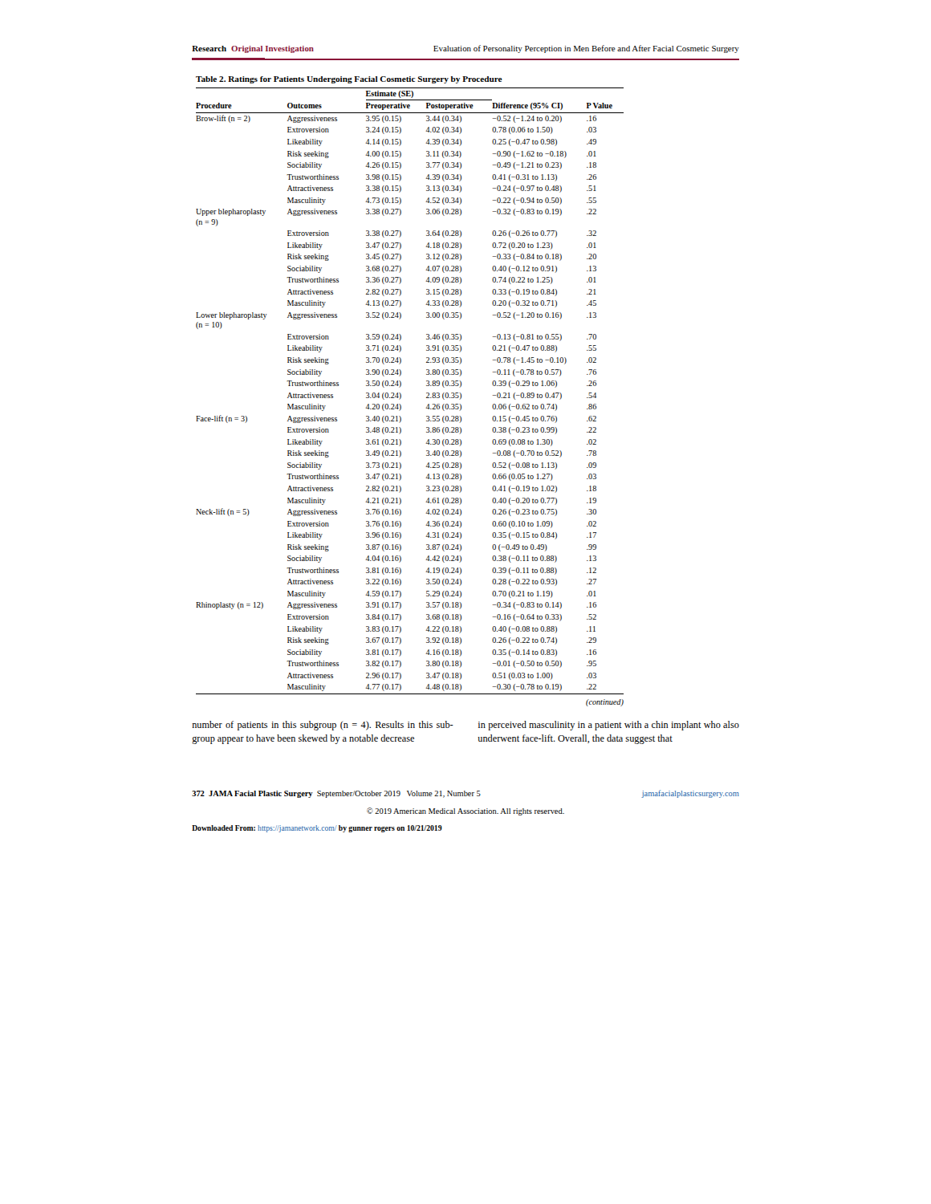Research Original Investigation
Evaluation of Personality Perception in Men Before and After Facial Cosmetic Surgery
Table 2. Ratings for Patients Undergoing Facial Cosmetic Surgery by Procedure
| | | Estimate (SE) | | |
| --- | --- | --- | --- | --- |
| Procedure | Outcomes | Preoperative | Postoperative | Difference (95% CI) | P Value |
| Brow-lift (n = 2) | Aggressiveness | 3.95 (0.15) | 3.44 (0.34) | −0.52 (−1.24 to 0.20) | .16 |
| | Extroversion | 3.24 (0.15) | 4.02 (0.34) | 0.78 (0.06 to 1.50) | .03 |
| | Likeability | 4.14 (0.15) | 4.39 (0.34) | 0.25 (−0.47 to 0.98) | .49 |
| | Risk seeking | 4.00 (0.15) | 3.11 (0.34) | −0.90 (−1.62 to −0.18) | .01 |
| | Sociability | 4.26 (0.15) | 3.77 (0.34) | −0.49 (−1.21 to 0.23) | .18 |
| | Trustworthiness | 3.98 (0.15) | 4.39 (0.34) | 0.41 (−0.31 to 1.13) | .26 |
| | Attractiveness | 3.38 (0.15) | 3.13 (0.34) | −0.24 (−0.97 to 0.48) | .51 |
| | Masculinity | 4.73 (0.15) | 4.52 (0.34) | −0.22 (−0.94 to 0.50) | .55 |
| Upper blepharoplasty (n = 9) | Aggressiveness | 3.38 (0.27) | 3.06 (0.28) | −0.32 (−0.83 to 0.19) | .22 |
| | Extroversion | 3.38 (0.27) | 3.64 (0.28) | 0.26 (−0.26 to 0.77) | .32 |
| | Likeability | 3.47 (0.27) | 4.18 (0.28) | 0.72 (0.20 to 1.23) | .01 |
| | Risk seeking | 3.45 (0.27) | 3.12 (0.28) | −0.33 (−0.84 to 0.18) | .20 |
| | Sociability | 3.68 (0.27) | 4.07 (0.28) | 0.40 (−0.12 to 0.91) | .13 |
| | Trustworthiness | 3.36 (0.27) | 4.09 (0.28) | 0.74 (0.22 to 1.25) | .01 |
| | Attractiveness | 2.82 (0.27) | 3.15 (0.28) | 0.33 (−0.19 to 0.84) | .21 |
| | Masculinity | 4.13 (0.27) | 4.33 (0.28) | 0.20 (−0.32 to 0.71) | .45 |
| Lower blepharoplasty (n = 10) | Aggressiveness | 3.52 (0.24) | 3.00 (0.35) | −0.52 (−1.20 to 0.16) | .13 |
| | Extroversion | 3.59 (0.24) | 3.46 (0.35) | −0.13 (−0.81 to 0.55) | .70 |
| | Likeability | 3.71 (0.24) | 3.91 (0.35) | 0.21 (−0.47 to 0.88) | .55 |
| | Risk seeking | 3.70 (0.24) | 2.93 (0.35) | −0.78 (−1.45 to −0.10) | .02 |
| | Sociability | 3.90 (0.24) | 3.80 (0.35) | −0.11 (−0.78 to 0.57) | .76 |
| | Trustworthiness | 3.50 (0.24) | 3.89 (0.35) | 0.39 (−0.29 to 1.06) | .26 |
| | Attractiveness | 3.04 (0.24) | 2.83 (0.35) | −0.21 (−0.89 to 0.47) | .54 |
| | Masculinity | 4.20 (0.24) | 4.26 (0.35) | 0.06 (−0.62 to 0.74) | .86 |
| Face-lift (n = 3) | Aggressiveness | 3.40 (0.21) | 3.55 (0.28) | 0.15 (−0.45 to 0.76) | .62 |
| | Extroversion | 3.48 (0.21) | 3.86 (0.28) | 0.38 (−0.23 to 0.99) | .22 |
| | Likeability | 3.61 (0.21) | 4.30 (0.28) | 0.69 (0.08 to 1.30) | .02 |
| | Risk seeking | 3.49 (0.21) | 3.40 (0.28) | −0.08 (−0.70 to 0.52) | .78 |
| | Sociability | 3.73 (0.21) | 4.25 (0.28) | 0.52 (−0.08 to 1.13) | .09 |
| | Trustworthiness | 3.47 (0.21) | 4.13 (0.28) | 0.66 (0.05 to 1.27) | .03 |
| | Attractiveness | 2.82 (0.21) | 3.23 (0.28) | 0.41 (−0.19 to 1.02) | .18 |
| | Masculinity | 4.21 (0.21) | 4.61 (0.28) | 0.40 (−0.20 to 0.77) | .19 |
| Neck-lift (n = 5) | Aggressiveness | 3.76 (0.16) | 4.02 (0.24) | 0.26 (−0.23 to 0.75) | .30 |
| | Extroversion | 3.76 (0.16) | 4.36 (0.24) | 0.60 (0.10 to 1.09) | .02 |
| | Likeability | 3.96 (0.16) | 4.31 (0.24) | 0.35 (−0.15 to 0.84) | .17 |
| | Risk seeking | 3.87 (0.16) | 3.87 (0.24) | 0 (−0.49 to 0.49) | .99 |
| | Sociability | 4.04 (0.16) | 4.42 (0.24) | 0.38 (−0.11 to 0.88) | .13 |
| | Trustworthiness | 3.81 (0.16) | 4.19 (0.24) | 0.39 (−0.11 to 0.88) | .12 |
| | Attractiveness | 3.22 (0.16) | 3.50 (0.24) | 0.28 (−0.22 to 0.93) | .27 |
| | Masculinity | 4.59 (0.17) | 5.29 (0.24) | 0.70 (0.21 to 1.19) | .01 |
| Rhinoplasty (n = 12) | Aggressiveness | 3.91 (0.17) | 3.57 (0.18) | −0.34 (−0.83 to 0.14) | .16 |
| | Extroversion | 3.84 (0.17) | 3.68 (0.18) | −0.16 (−0.64 to 0.33) | .52 |
| | Likeability | 3.83 (0.17) | 4.22 (0.18) | 0.40 (−0.08 to 0.88) | .11 |
| | Risk seeking | 3.67 (0.17) | 3.92 (0.18) | 0.26 (−0.22 to 0.74) | .29 |
| | Sociability | 3.81 (0.17) | 4.16 (0.18) | 0.35 (−0.14 to 0.83) | .16 |
| | Trustworthiness | 3.82 (0.17) | 3.80 (0.18) | −0.01 (−0.50 to 0.50) | .95 |
| | Attractiveness | 2.96 (0.17) | 3.47 (0.18) | 0.51 (0.03 to 1.00) | .03 |
| | Masculinity | 4.77 (0.17) | 4.48 (0.18) | −0.30 (−0.78 to 0.19) | .22 |
(continued)
number of patients in this subgroup (n = 4). Results in this subgroup appear to have been skewed by a notable decrease
in perceived masculinity in a patient with a chin implant who also underwent face-lift. Overall, the data suggest that
372 JAMA Facial Plastic Surgery September/October 2019 Volume 21, Number 5
jamafacialplasticsurgery.com
© 2019 American Medical Association. All rights reserved.
Downloaded From: https://jamanetwork.com/ by gunner rogers on 10/21/2019